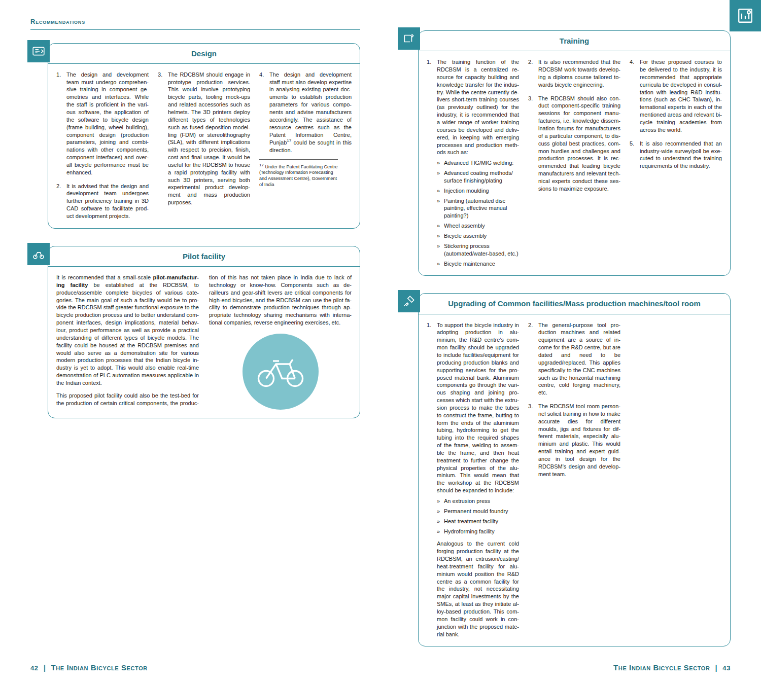Recommendations
Design
The design and development team must undergo comprehensive training in component geometries and interfaces. While the staff is proficient in the various software, the application of the software to bicycle design (frame building, wheel building), component design (production parameters, joining and combinations with other components, component interfaces) and overall bicycle performance must be enhanced.
It is advised that the design and development team undergoes further proficiency training in 3D CAD software to facilitate product development projects.
The RDCBSM should engage in prototype production services. This would involve prototyping bicycle parts, tooling mock-ups and related accessories such as helmets. The 3D printers deploy different types of technologies such as fused deposition modelling (FDM) or stereolithography (SLA), with different implications with respect to precision, finish, cost and final usage. It would be useful for the RDCBSM to house a rapid prototyping facility with such 3D printers, serving both experimental product development and mass production purposes.
The design and development staff must also develop expertise in analysing existing patent documents to establish production parameters for various components and advise manufacturers accordingly. The assistance of resource centres such as the Patent Information Centre, Punjab17 could be sought in this direction.
17 Under the Patent Facilitating Centre (Technology Information Forecasting and Assessment Centre), Government of India
Pilot facility
It is recommended that a small-scale pilot-manufacturing facility be established at the RDCBSM, to produce/assemble complete bicycles of various categories. The main goal of such a facility would be to provide the RDCBSM staff greater functional exposure to the bicycle production process and to better understand component interfaces, design implications, material behaviour, product performance as well as provide a practical understanding of different types of bicycle models. The facility could be housed at the RDCBSM premises and would also serve as a demonstration site for various modern production processes that the Indian bicycle industry is yet to adopt. This would also enable real-time demonstration of PLC automation measures applicable in the Indian context.
This proposed pilot facility could also be the test-bed for the production of certain critical components, the production of this has not taken place in India due to lack of technology or know-how. Components such as derailleurs and gear-shift levers are critical components for high-end bicycles, and the RDCBSM can use the pilot facility to demonstrate production techniques through appropriate technology sharing mechanisms with international companies, reverse engineering exercises, etc.
42|The Indian Bicycle Sector
Training
The training function of the RDCBSM is a centralized resource for capacity building and knowledge transfer for the industry. While the centre currently delivers short-term training courses (as previously outlined) for the industry, it is recommended that a wider range of worker training courses be developed and delivered, in keeping with emerging processes and production methods such as:
Advanced TIG/MIG welding:
Advanced coating methods/ surface finishing/plating
Injection moulding
Painting (automated disc painting, effective manual painting?)
Wheel assembly
Bicycle assembly
Stickering process (automated/water-based, etc.)
Bicycle maintenance
It is also recommended that the RDCBSM work towards developing a diploma course tailored towards bicycle engineering.
The RDCBSM should also conduct component-specific training sessions for component manufacturers, i.e. knowledge dissemination forums for manufacturers of a particular component, to discuss global best practices, common hurdles and challenges and production processes. It is recommended that leading bicycle manufacturers and relevant technical experts conduct these sessions to maximize exposure.
For these proposed courses to be delivered to the industry, it is recommended that appropriate curricula be developed in consultation with leading R&D institutions (such as CHC Taiwan), international experts in each of the mentioned areas and relevant bicycle training academies from across the world.
It is also recommended that an industry-wide survey/poll be executed to understand the training requirements of the industry.
Upgrading of Common facilities/Mass production machines/tool room
To support the bicycle industry in adopting production in aluminium, the R&D centre's common facility should be upgraded to include facilities/equipment for producing production blanks and supporting services for the proposed material bank. Aluminium components go through the various shaping and joining processes which start with the extrusion process to make the tubes to construct the frame, butting to form the ends of the aluminium tubing, hydroforming to get the tubing into the required shapes of the frame, welding to assemble the frame, and then heat treatment to further change the physical properties of the aluminium. This would mean that the workshop at the RDCBSM should be expanded to include:
An extrusion press
Permanent mould foundry
Heat-treatment facility
Hydroforming facility
Analogous to the current cold forging production facility at the RDCBSM, an extrusion/casting/ heat-treatment facility for aluminium would position the R&D centre as a common facility for the industry, not necessitating major capital investments by the SMEs, at least as they initiate alloy-based production. This common facility could work in conjunction with the proposed material bank.
The general-purpose tool production machines and related equipment are a source of income for the R&D centre, but are dated and need to be upgraded/replaced. This applies specifically to the CNC machines such as the horizontal machining centre, cold forging machinery, etc.
The RDCBSM tool room personnel solicit training in how to make accurate dies for different moulds, jigs and fixtures for different materials, especially aluminium and plastic. This would entail training and expert guidance in tool design for the RDCBSM's design and development team.
The Indian Bicycle Sector|43